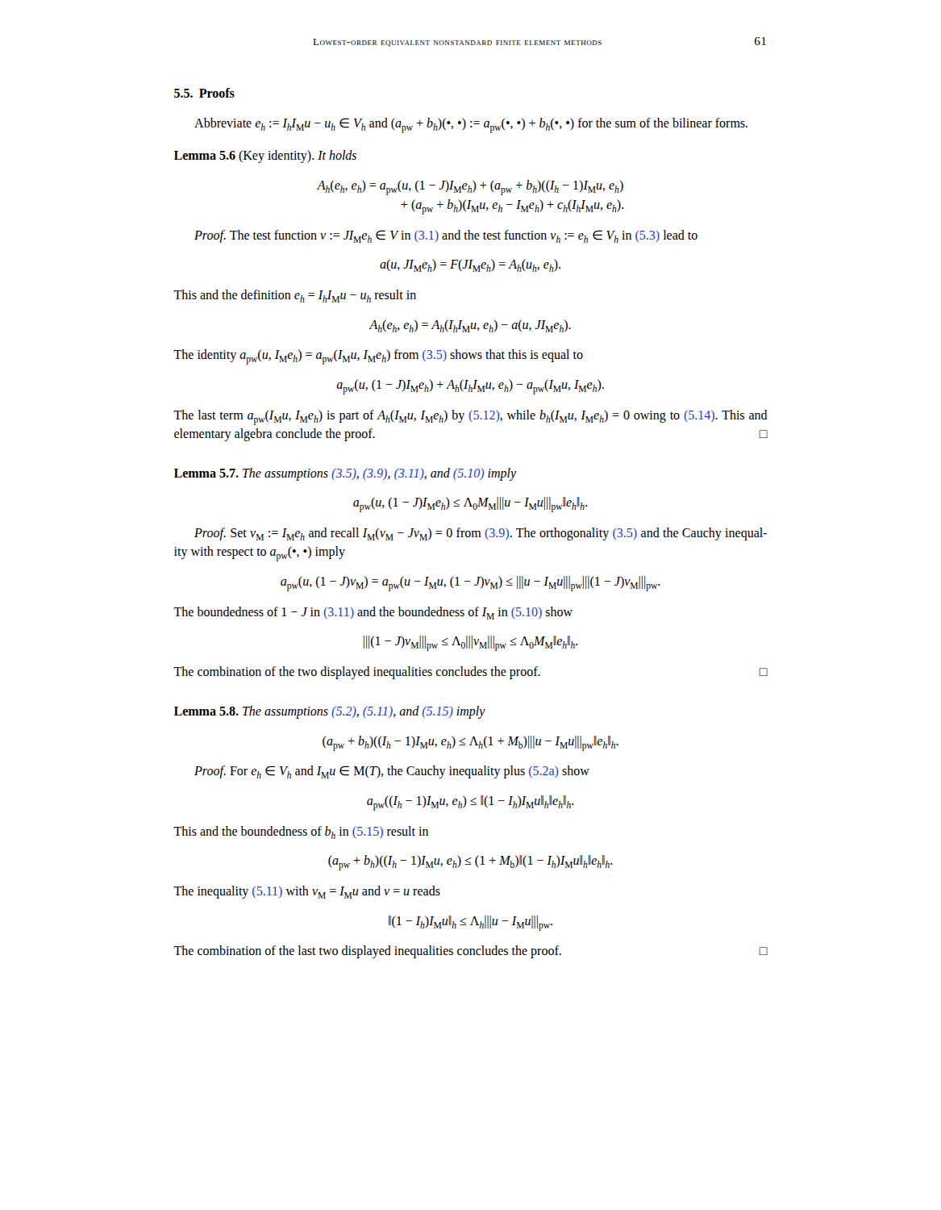Lowest-order equivalent nonstandard finite element methods 61
5.5. Proofs
Abbreviate eh := IhIMu − uh ∈ Vh and (apw + bh)(•, •) := apw(•, •) + bh(•, •) for the sum of the bilinear forms.
Lemma 5.6 (Key identity). It holds
Ah(eh, eh) = apw(u, (1 − J)IMeh) + (apw + bh)((Ih − 1)IMu, eh) + (apw + bh)(IMu, eh − IMeh) + ch(IhIMu, eh).
Proof. The test function v := JIMeh ∈ V in (3.1) and the test function vh := eh ∈ Vh in (5.3) lead to
a(u, JIMeh) = F(JIMeh) = Ah(uh, eh).
This and the definition eh = IhIMu − uh result in
Ah(eh, eh) = Ah(IhIMu, eh) − a(u, JIMeh).
The identity apw(u, IMeh) = apw(IMu, IMeh) from (3.5) shows that this is equal to
apw(u, (1 − J)IMeh) + Ah(IhIMu, eh) − apw(IMu, IMeh).
The last term apw(IMu, IMeh) is part of Ah(IMu, IMeh) by (5.12), while bh(IMu, IMeh) = 0 owing to (5.14). This and elementary algebra conclude the proof.
Lemma 5.7. The assumptions (3.5), (3.9), (3.11), and (5.10) imply
apw(u, (1 − J)IMeh) ≤ Λ0MM|||u − IMu|||pw‖eh‖h.
Proof. Set vM := IMeh and recall IM(vM − JvM) = 0 from (3.9). The orthogonality (3.5) and the Cauchy inequality with respect to apw(•, •) imply
apw(u, (1 − J)vM) = apw(u − IMu, (1 − J)vM) ≤ |||u − IMu|||pw|||(1 − J)vM|||pw.
The boundedness of 1 − J in (3.11) and the boundedness of IM in (5.10) show
|||(1 − J)vM|||pw ≤ Λ0|||vM|||pw ≤ Λ0MM‖eh‖h.
The combination of the two displayed inequalities concludes the proof.
Lemma 5.8. The assumptions (5.2), (5.11), and (5.15) imply
(apw + bh)((Ih − 1)IMu, eh) ≤ Λh(1 + Mb)|||u − IMu|||pw‖eh‖h.
Proof. For eh ∈ Vh and IMu ∈ M(T), the Cauchy inequality plus (5.2a) show
apw((Ih − 1)IMu, eh) ≤ ‖(1 − Ih)IMu‖h‖eh‖h.
This and the boundedness of bh in (5.15) result in
(apw + bh)((Ih − 1)IMu, eh) ≤ (1 + Mb)‖(1 − Ih)IMu‖h‖eh‖h.
The inequality (5.11) with vM = IMu and v = u reads
‖(1 − Ih)IMu‖h ≤ Λh|||u − IMu|||pw.
The combination of the last two displayed inequalities concludes the proof.